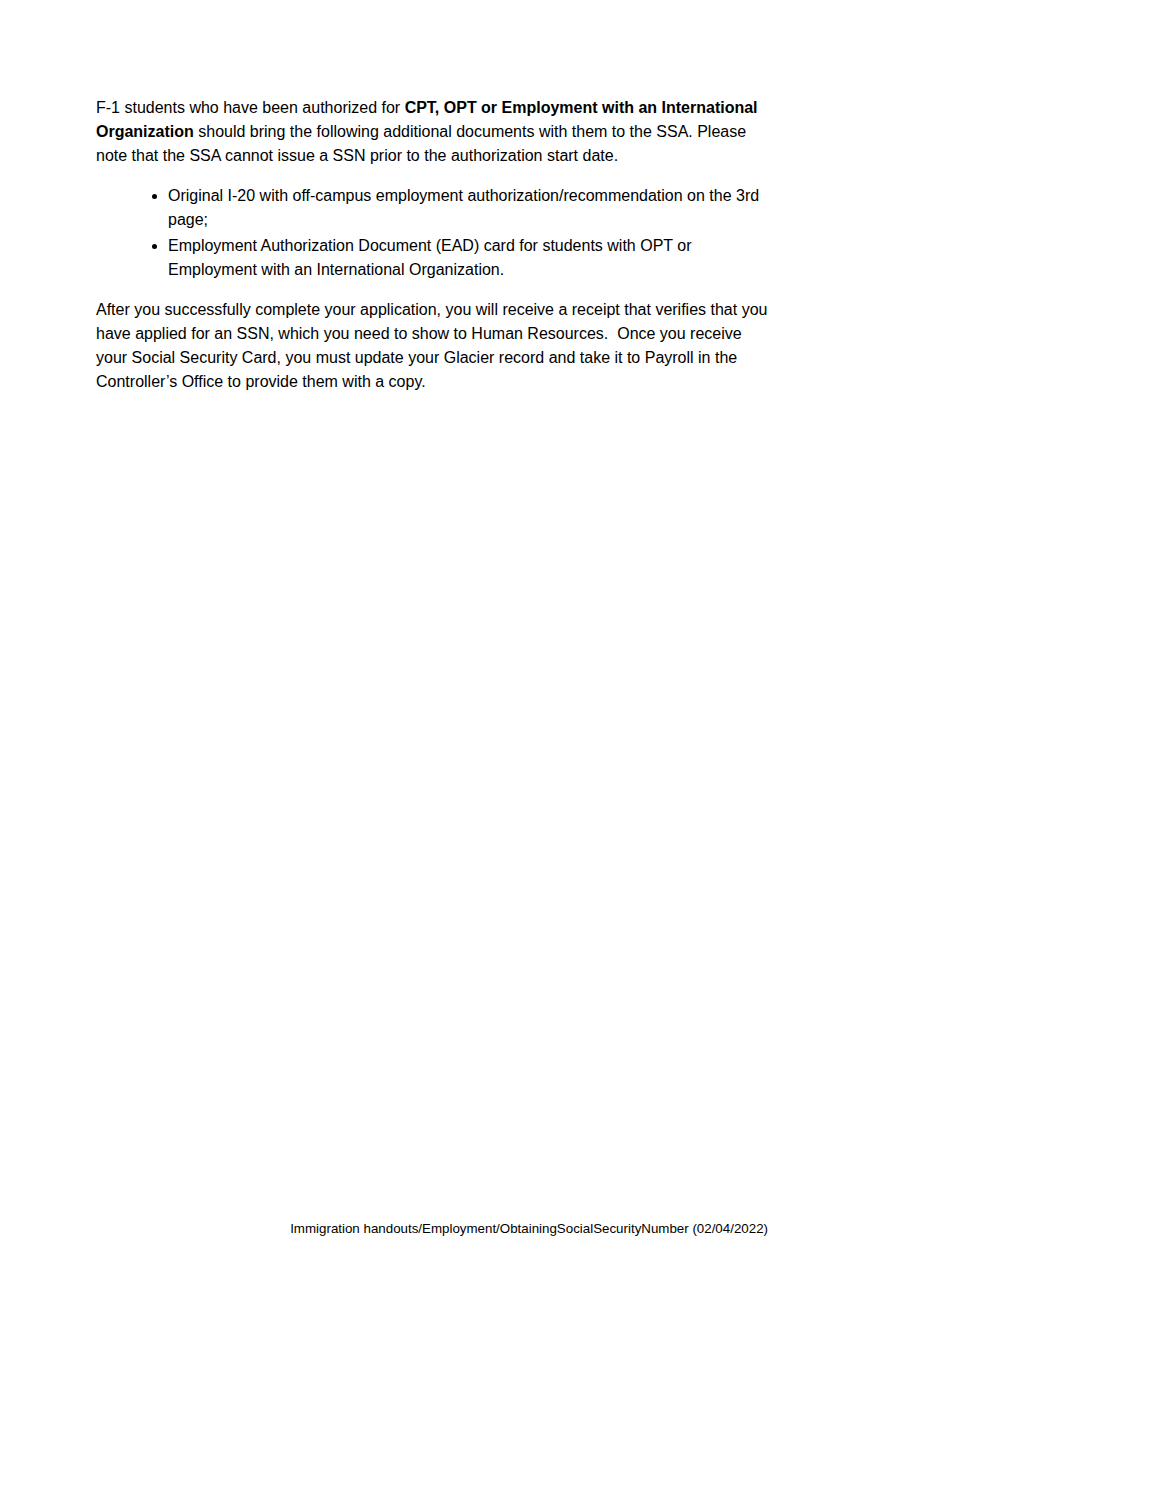F-1 students who have been authorized for CPT, OPT or Employment with an International Organization should bring the following additional documents with them to the SSA. Please note that the SSA cannot issue a SSN prior to the authorization start date.
Original I-20 with off-campus employment authorization/recommendation on the 3rd page;
Employment Authorization Document (EAD) card for students with OPT or Employment with an International Organization.
After you successfully complete your application, you will receive a receipt that verifies that you have applied for an SSN, which you need to show to Human Resources. Once you receive your Social Security Card, you must update your Glacier record and take it to Payroll in the Controller’s Office to provide them with a copy.
Immigration handouts/Employment/ObtainingSocialSecurityNumber (02/04/2022)